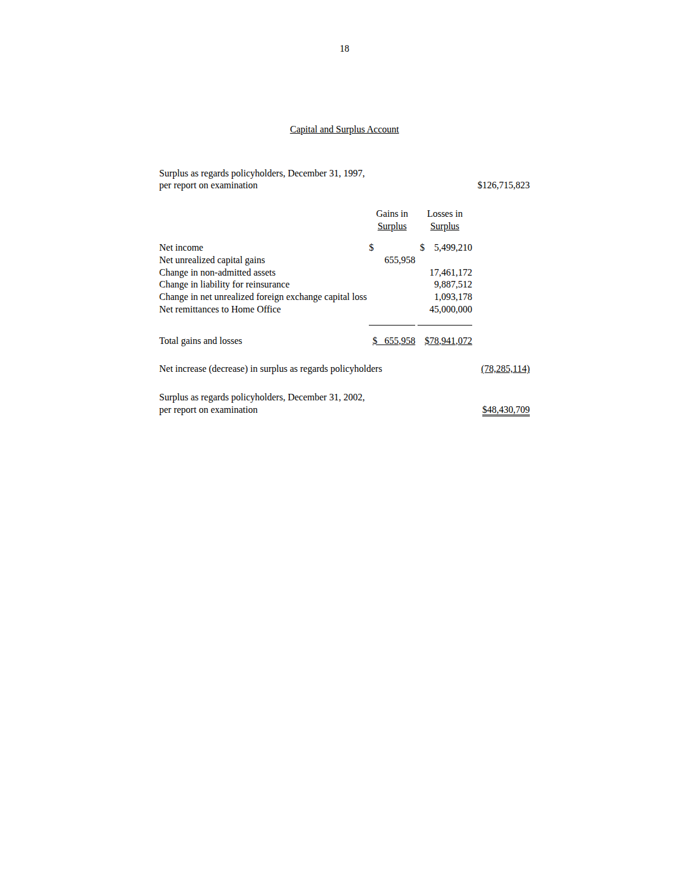18
Capital and Surplus Account
| Surplus as regards policyholders, December 31, 1997, | | | | | | |
| per report on examination | | | | | | $126,715,823 |
| | | Gains in | | Losses in | | |
| | | Surplus | | Surplus | | |
| Net income | | $ | | $ 5,499,210 | | |
| Net unrealized capital gains | | 655,958 | | | | |
| Change in non-admitted assets | | | | 17,461,172 | | |
| Change in liability for reinsurance | | | | 9,887,512 | | |
| Change in net unrealized foreign exchange capital loss | | | | 1,093,178 | | |
| Net remittances to Home Office | | | | 45,000,000 | | |
| Total gains and losses | | $ 655,958 | | $78,941,072 | | |
| Net increase (decrease) in surplus as regards policyholders | | (78,285,114) |
| Surplus as regards policyholders, December 31, 2002, |
| per report on examination | | | | | | $48,430,709 |